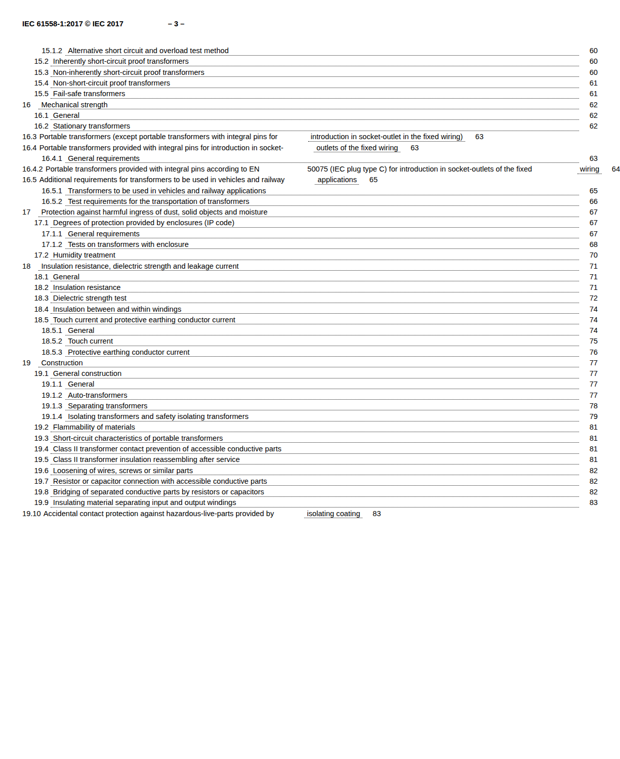IEC 61558-1:2017 © IEC 2017 – 3 –
15.1.2 Alternative short circuit and overload test method 60
15.2 Inherently short-circuit proof transformers 60
15.3 Non-inherently short-circuit proof transformers 60
15.4 Non-short-circuit proof transformers 61
15.5 Fail-safe transformers 61
16 Mechanical strength 62
16.1 General 62
16.2 Stationary transformers 62
16.3 Portable transformers (except portable transformers with integral pins for
introduction in socket-outlet in the fixed wiring) 63
16.4 Portable transformers provided with integral pins for introduction in socket-
outlets of the fixed wiring 63
16.4.1 General requirements 63
16.4.2 Portable transformers provided with integral pins according to EN
50075 (IEC plug type C) for introduction in socket-outlets of the fixed
wiring 64
16.5 Additional requirements for transformers to be used in vehicles and railway
applications 65
16.5.1 Transformers to be used in vehicles and railway applications 65
16.5.2 Test requirements for the transportation of transformers 66
17 Protection against harmful ingress of dust, solid objects and moisture 67
17.1 Degrees of protection provided by enclosures (IP code) 67
17.1.1 General requirements 67
17.1.2 Tests on transformers with enclosure 68
17.2 Humidity treatment 70
18 Insulation resistance, dielectric strength and leakage current 71
18.1 General 71
18.2 Insulation resistance 71
18.3 Dielectric strength test 72
18.4 Insulation between and within windings 74
18.5 Touch current and protective earthing conductor current 74
18.5.1 General 74
18.5.2 Touch current 75
18.5.3 Protective earthing conductor current 76
19 Construction 77
19.1 General construction 77
19.1.1 General 77
19.1.2 Auto-transformers 77
19.1.3 Separating transformers 78
19.1.4 Isolating transformers and safety isolating transformers 79
19.2 Flammability of materials 81
19.3 Short-circuit characteristics of portable transformers 81
19.4 Class II transformer contact prevention of accessible conductive parts 81
19.5 Class II transformer insulation reassembling after service 81
19.6 Loosening of wires, screws or similar parts 82
19.7 Resistor or capacitor connection with accessible conductive parts 82
19.8 Bridging of separated conductive parts by resistors or capacitors 82
19.9 Insulating material separating input and output windings 83
19.10 Accidental contact protection against hazardous-live-parts provided by
isolating coating 83